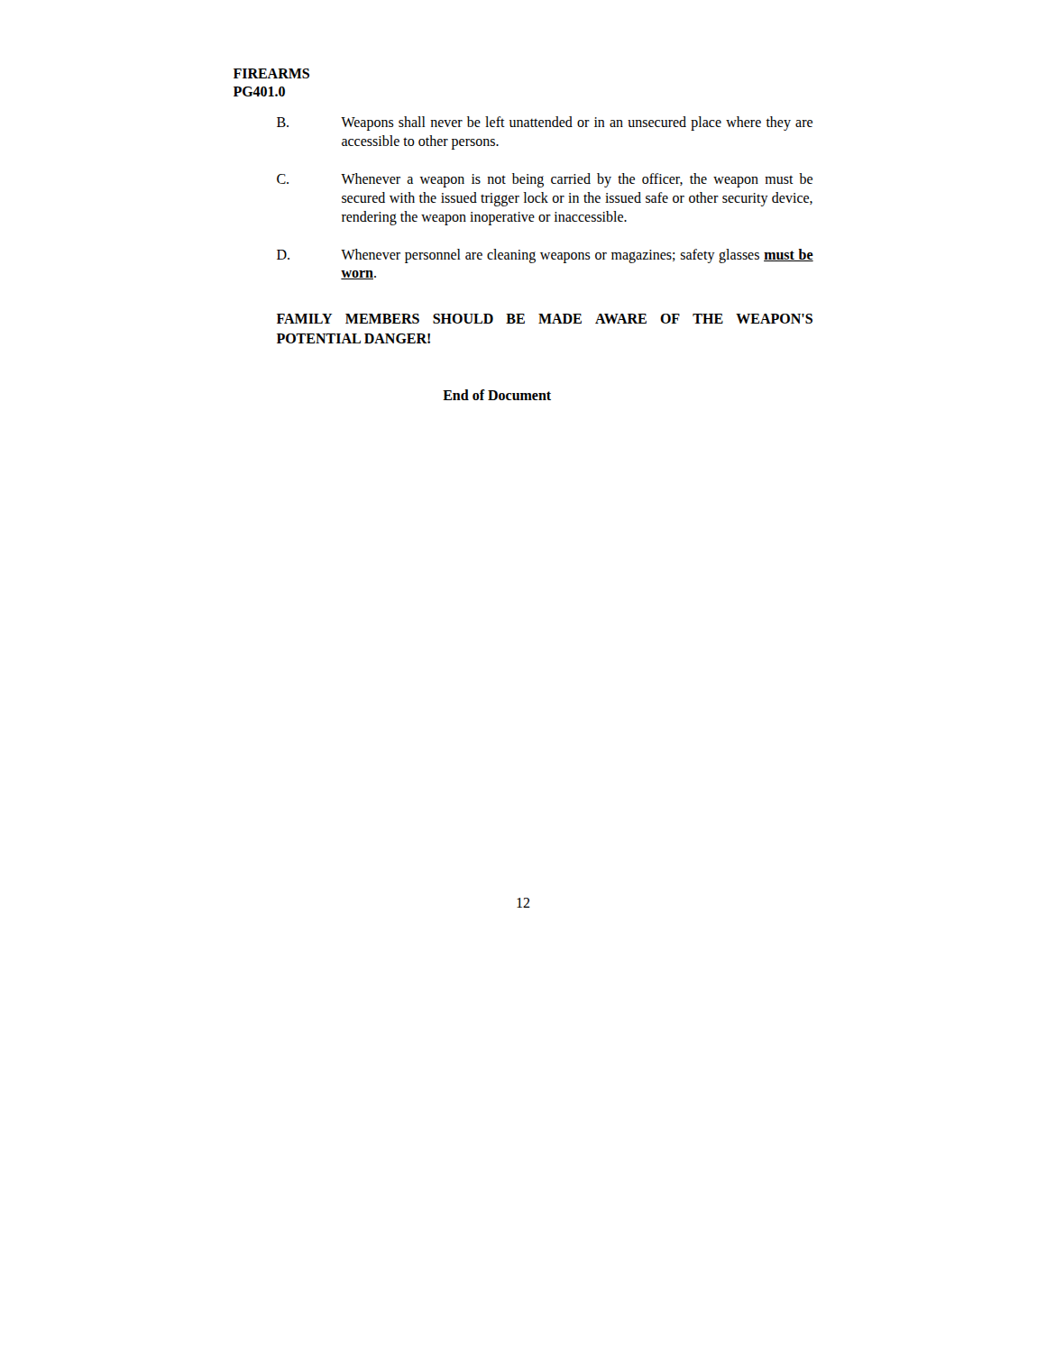FIREARMS
PG401.0
B.
Weapons shall never be left unattended or in an unsecured place where they are accessible to other persons.
C.
Whenever a weapon is not being carried by the officer, the weapon must be secured with the issued trigger lock or in the issued safe or other security device, rendering the weapon inoperative or inaccessible.
D.
Whenever personnel are cleaning weapons or magazines; safety glasses must be worn.
FAMILY MEMBERS SHOULD BE MADE AWARE OF THE WEAPON'S POTENTIAL DANGER!
End of Document
12